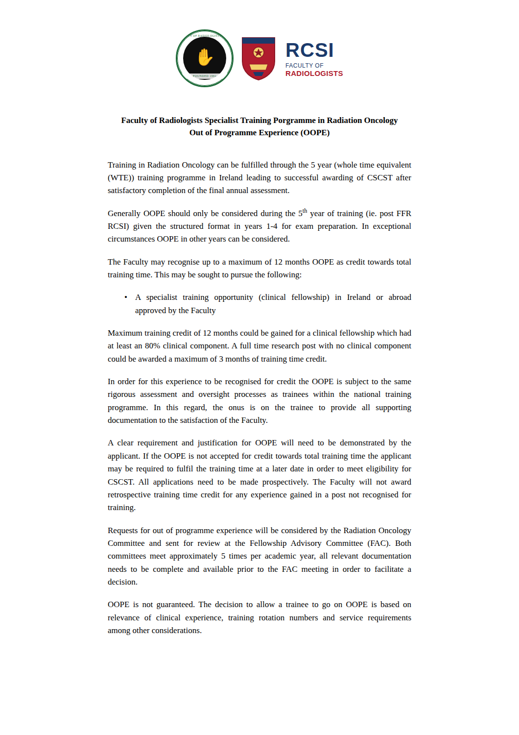FACULTY OF RADIOLOGISTS RCSI ✋ FOUNDED 1961 RCSI FACULTY OF RADIOLOGISTS
Faculty of Radiologists Specialist Training Porgramme in Radiation Oncology
Out of Programme Experience (OOPE)
Training in Radiation Oncology can be fulfilled through the 5 year (whole time equivalent (WTE)) training programme in Ireland leading to successful awarding of CSCST after satisfactory completion of the final annual assessment.
Generally OOPE should only be considered during the 5th year of training (ie. post FFR RCSI) given the structured format in years 1-4 for exam preparation. In exceptional circumstances OOPE in other years can be considered.
The Faculty may recognise up to a maximum of 12 months OOPE as credit towards total training time. This may be sought to pursue the following:
A specialist training opportunity (clinical fellowship) in Ireland or abroad approved by the Faculty
Maximum training credit of 12 months could be gained for a clinical fellowship which had at least an 80% clinical component. A full time research post with no clinical component could be awarded a maximum of 3 months of training time credit.
In order for this experience to be recognised for credit the OOPE is subject to the same rigorous assessment and oversight processes as trainees within the national training programme. In this regard, the onus is on the trainee to provide all supporting documentation to the satisfaction of the Faculty.
A clear requirement and justification for OOPE will need to be demonstrated by the applicant. If the OOPE is not accepted for credit towards total training time the applicant may be required to fulfil the training time at a later date in order to meet eligibility for CSCST. All applications need to be made prospectively. The Faculty will not award retrospective training time credit for any experience gained in a post not recognised for training.
Requests for out of programme experience will be considered by the Radiation Oncology Committee and sent for review at the Fellowship Advisory Committee (FAC). Both committees meet approximately 5 times per academic year, all relevant documentation needs to be complete and available prior to the FAC meeting in order to facilitate a decision.
OOPE is not guaranteed. The decision to allow a trainee to go on OOPE is based on relevance of clinical experience, training rotation numbers and service requirements among other considerations.